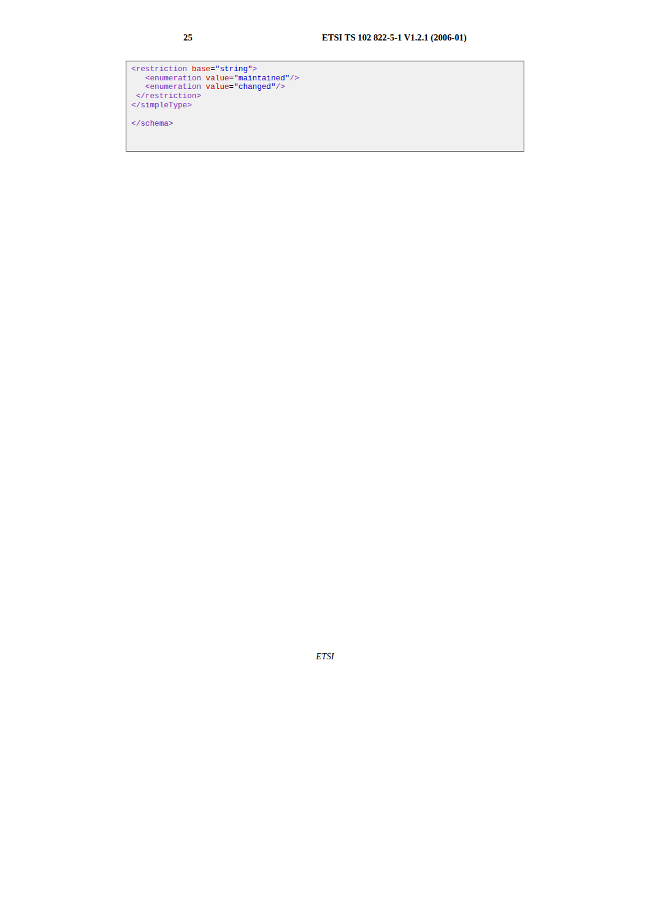25 ETSI TS 102 822-5-1 V1.2.1 (2006-01)
<restriction base="string"> <enumeration value="maintained"/> <enumeration value="changed"/> </restriction> </simpleType> </schema>
ETSI